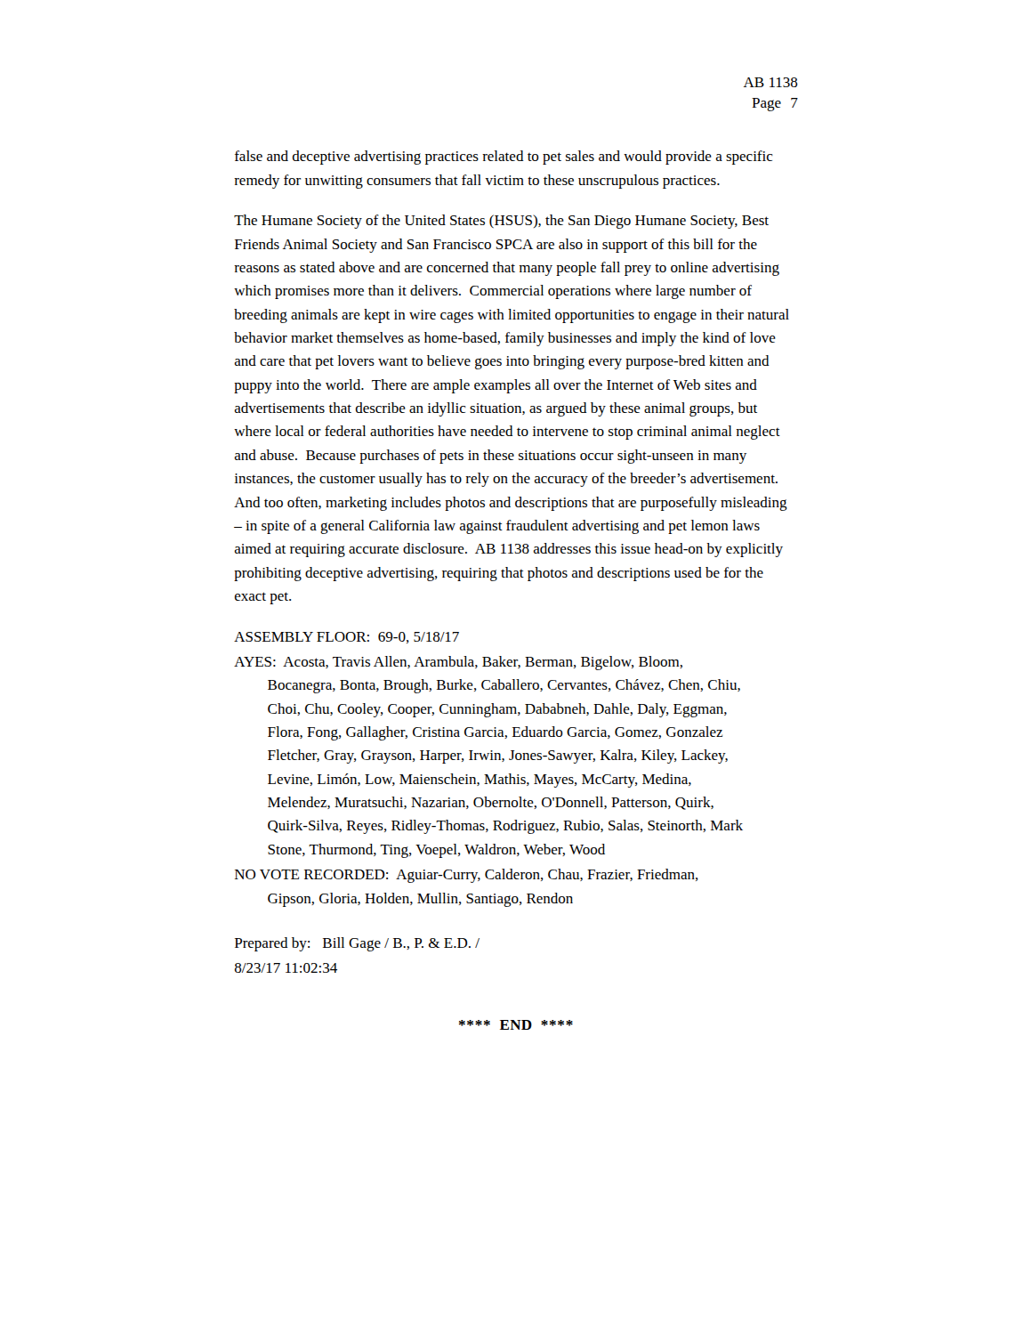AB 1138
Page 7
false and deceptive advertising practices related to pet sales and would provide a specific remedy for unwitting consumers that fall victim to these unscrupulous practices.
The Humane Society of the United States (HSUS), the San Diego Humane Society, Best Friends Animal Society and San Francisco SPCA are also in support of this bill for the reasons as stated above and are concerned that many people fall prey to online advertising which promises more than it delivers. Commercial operations where large number of breeding animals are kept in wire cages with limited opportunities to engage in their natural behavior market themselves as home-based, family businesses and imply the kind of love and care that pet lovers want to believe goes into bringing every purpose-bred kitten and puppy into the world. There are ample examples all over the Internet of Web sites and advertisements that describe an idyllic situation, as argued by these animal groups, but where local or federal authorities have needed to intervene to stop criminal animal neglect and abuse. Because purchases of pets in these situations occur sight-unseen in many instances, the customer usually has to rely on the accuracy of the breeder’s advertisement. And too often, marketing includes photos and descriptions that are purposefully misleading – in spite of a general California law against fraudulent advertising and pet lemon laws aimed at requiring accurate disclosure. AB 1138 addresses this issue head-on by explicitly prohibiting deceptive advertising, requiring that photos and descriptions used be for the exact pet.
ASSEMBLY FLOOR: 69-0, 5/18/17
AYES: Acosta, Travis Allen, Arambula, Baker, Berman, Bigelow, Bloom, Bocanegra, Bonta, Brough, Burke, Caballero, Cervantes, Chávez, Chen, Chiu, Choi, Chu, Cooley, Cooper, Cunningham, Dababneh, Dahle, Daly, Eggman, Flora, Fong, Gallagher, Cristina Garcia, Eduardo Garcia, Gomez, Gonzalez Fletcher, Gray, Grayson, Harper, Irwin, Jones-Sawyer, Kalra, Kiley, Lackey, Levine, Limón, Low, Maienschein, Mathis, Mayes, McCarty, Medina, Melendez, Muratsuchi, Nazarian, Obernolte, O'Donnell, Patterson, Quirk, Quirk-Silva, Reyes, Ridley-Thomas, Rodriguez, Rubio, Salas, Steinorth, Mark Stone, Thurmond, Ting, Voepel, Waldron, Weber, Wood
NO VOTE RECORDED: Aguiar-Curry, Calderon, Chau, Frazier, Friedman, Gipson, Gloria, Holden, Mullin, Santiago, Rendon
Prepared by: Bill Gage / B., P. & E.D. /
8/23/17 11:02:34
**** END ****